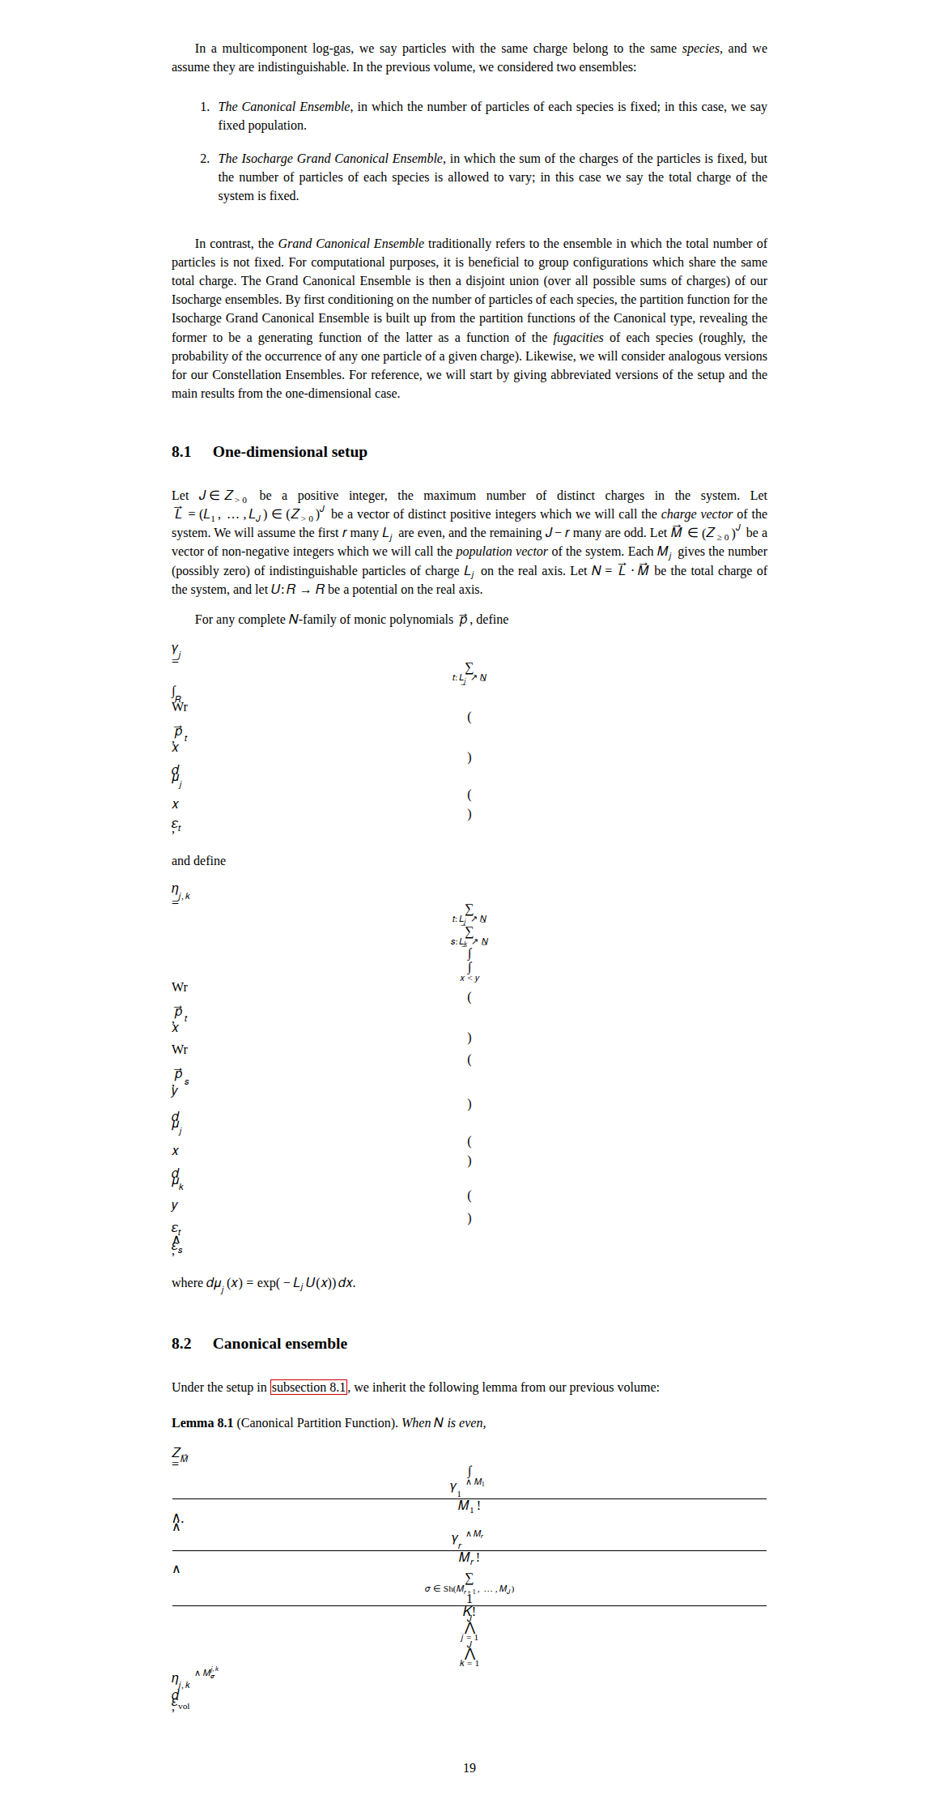In a multicomponent log-gas, we say particles with the same charge belong to the same species, and we assume they are indistinguishable. In the previous volume, we considered two ensembles:
The Canonical Ensemble, in which the number of particles of each species is fixed; in this case, we say fixed population.
The Isocharge Grand Canonical Ensemble, in which the sum of the charges of the particles is fixed, but the number of particles of each species is allowed to vary; in this case we say the total charge of the system is fixed.
In contrast, the Grand Canonical Ensemble traditionally refers to the ensemble in which the total number of particles is not fixed. For computational purposes, it is beneficial to group configurations which share the same total charge. The Grand Canonical Ensemble is then a disjoint union (over all possible sums of charges) of our Isocharge ensembles. By first conditioning on the number of particles of each species, the partition function for the Isocharge Grand Canonical Ensemble is built up from the partition functions of the Canonical type, revealing the former to be a generating function of the latter as a function of the fugacities of each species (roughly, the probability of the occurrence of any one particle of a given charge). Likewise, we will consider analogous versions for our Constellation Ensembles. For reference, we will start by giving abbreviated versions of the setup and the main results from the one-dimensional case.
8.1 One-dimensional setup
Let J∈Z>0 be a positive integer, the maximum number of distinct charges in the system. Let L→=(L1,…,LJ)∈(Z>0)J be a vector of distinct positive integers which we will call the charge vector of the system. We will assume the first r many Lj are even, and the remaining J−r many are odd. Let M→∈(Z≥0)J be a vector of non-negative integers which we will call the population vector of the system. Each Mj gives the number (possibly zero) of indistinguishable particles of charge Lj on the real axis. Let N=L→⋅M→ be the total charge of the system, and let U:R→R be a potential on the real axis.
For any complete N-family of monic polynomials p→, define
γj = ∑ t:Lj_↗N_ ∫R Wr(p→t,x) dμj(x) εt,
and define
ηj,k = ∑ t:Lj_↗N_ ∑ s:Lk_↗N_ ∫∫x<y Wr(p→t,x) Wr(p→s,y) dμj(x)dμk(y) εt∧εs,
where dμj(x)=exp(−LjU(x))dx.
8.2 Canonical ensemble
Under the setup in subsection 8.1, we inherit the following lemma from our previous volume:
Lemma 8.1 (Canonical Partition Function). When N is even,
ZM→ = ∫ γ1∧M1 M1! ∧⋯∧ γr∧Mr Mr! ∧ ∑ σ∈Sh(Mr+1,…,MJ) 1K! ⋀ j=1 J ⋀ k=1 J ηj,k ∧Mσj,k dεvol,
19